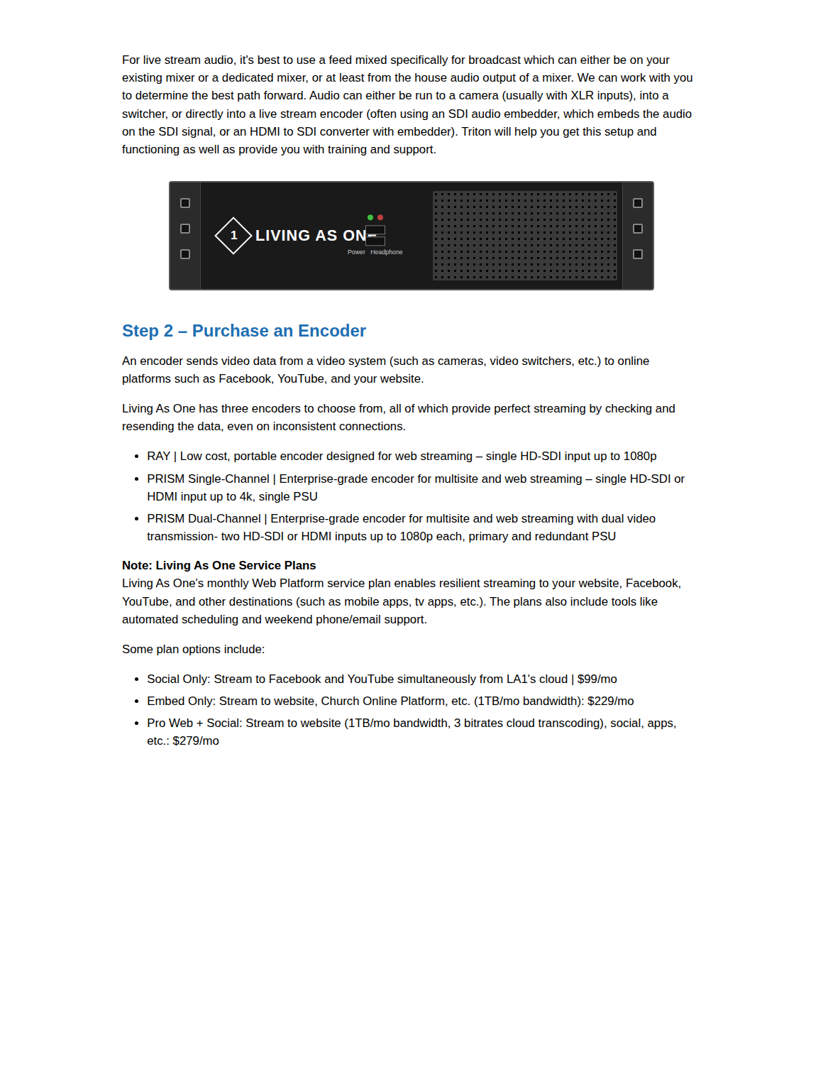For live stream audio, it's best to use a feed mixed specifically for broadcast which can either be on your existing mixer or a dedicated mixer, or at least from the house audio output of a mixer. We can work with you to determine the best path forward. Audio can either be run to a camera (usually with XLR inputs), into a switcher, or directly into a live stream encoder (often using an SDI audio embedder, which embeds the audio on the SDI signal, or an HDMI to SDI converter with embedder). Triton will help you get this setup and functioning as well as provide you with training and support.
1 LIVING AS ONE
Power Headphone
PR/SM
Encoder
Step 2 – Purchase an Encoder
An encoder sends video data from a video system (such as cameras, video switchers, etc.) to online platforms such as Facebook, YouTube, and your website.
Living As One has three encoders to choose from, all of which provide perfect streaming by checking and resending the data, even on inconsistent connections.
RAY | Low cost, portable encoder designed for web streaming – single HD-SDI input up to 1080p
PRISM Single-Channel | Enterprise-grade encoder for multisite and web streaming – single HD-SDI or HDMI input up to 4k, single PSU
PRISM Dual-Channel | Enterprise-grade encoder for multisite and web streaming with dual video transmission- two HD-SDI or HDMI inputs up to 1080p each, primary and redundant PSU
Note: Living As One Service Plans
Living As One's monthly Web Platform service plan enables resilient streaming to your website, Facebook, YouTube, and other destinations (such as mobile apps, tv apps, etc.). The plans also include tools like automated scheduling and weekend phone/email support.
Some plan options include:
Social Only: Stream to Facebook and YouTube simultaneously from LA1's cloud | $99/mo
Embed Only: Stream to website, Church Online Platform, etc. (1TB/mo bandwidth): $229/mo
Pro Web + Social: Stream to website (1TB/mo bandwidth, 3 bitrates cloud transcoding), social, apps, etc.: $279/mo